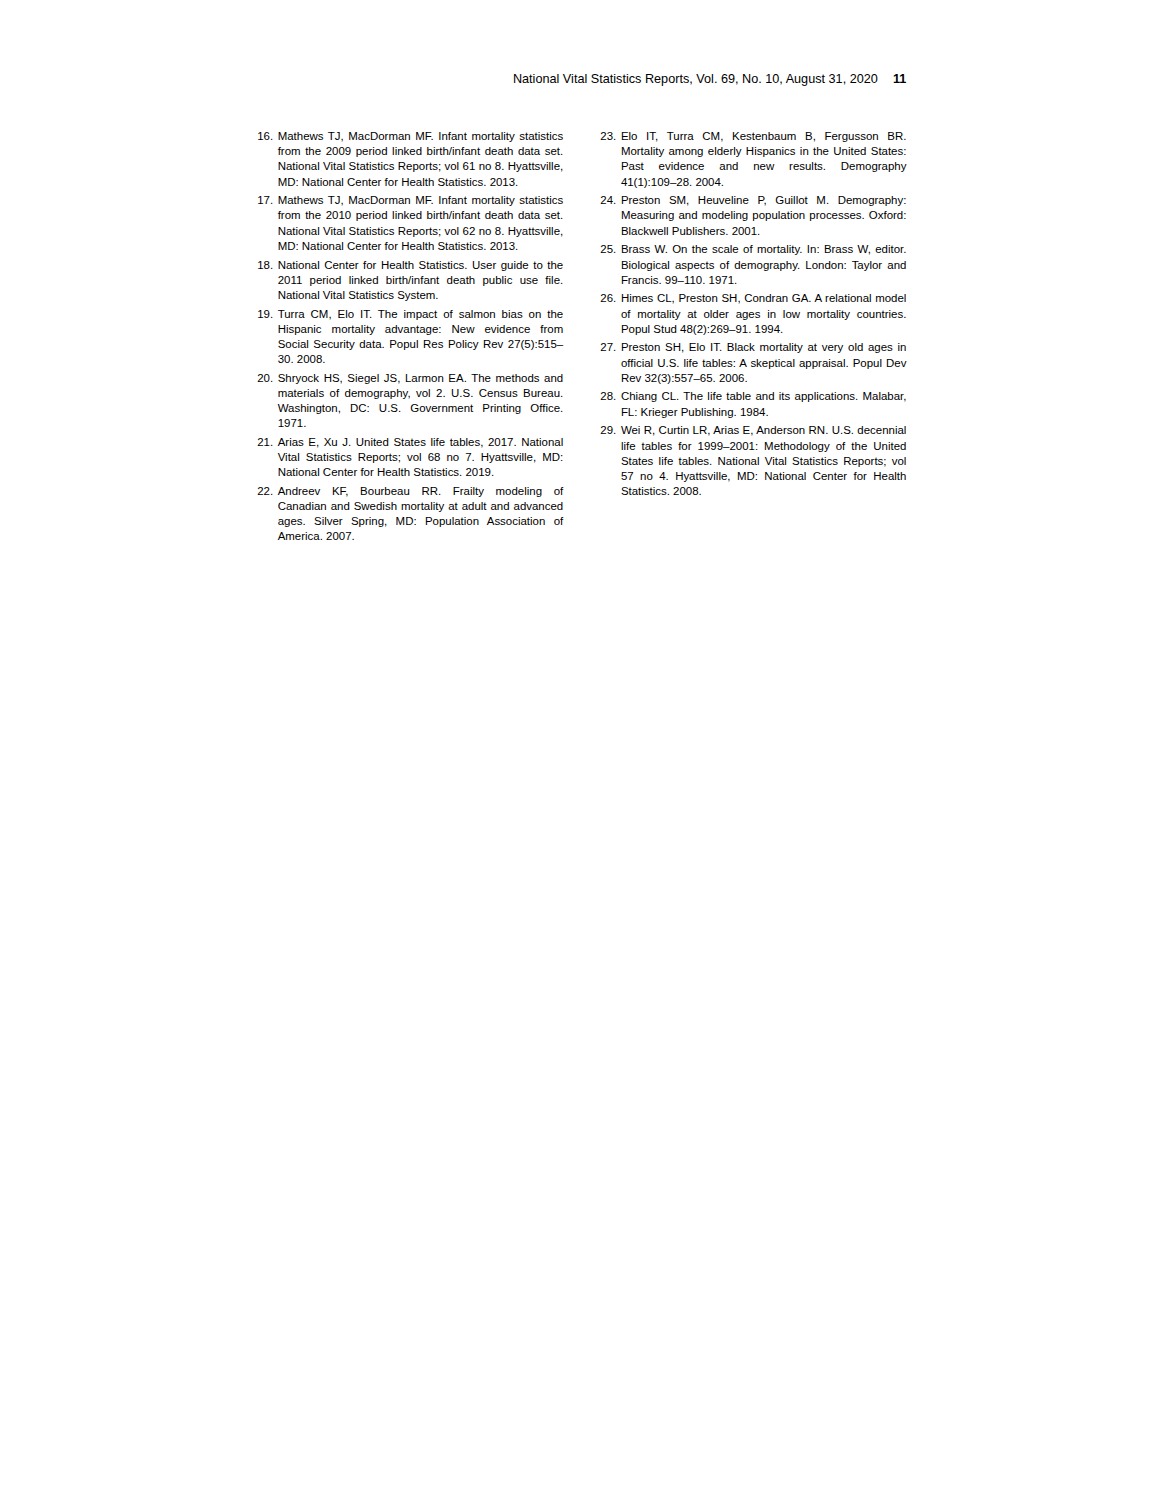National Vital Statistics Reports, Vol. 69, No. 10, August 31, 202011
16. Mathews TJ, MacDorman MF. Infant mortality statistics from the 2009 period linked birth/infant death data set. National Vital Statistics Reports; vol 61 no 8. Hyattsville, MD: National Center for Health Statistics. 2013.
17. Mathews TJ, MacDorman MF. Infant mortality statistics from the 2010 period linked birth/infant death data set. National Vital Statistics Reports; vol 62 no 8. Hyattsville, MD: National Center for Health Statistics. 2013.
18. National Center for Health Statistics. User guide to the 2011 period linked birth/infant death public use file. National Vital Statistics System.
19. Turra CM, Elo IT. The impact of salmon bias on the Hispanic mortality advantage: New evidence from Social Security data. Popul Res Policy Rev 27(5):515–30. 2008.
20. Shryock HS, Siegel JS, Larmon EA. The methods and materials of demography, vol 2. U.S. Census Bureau. Washington, DC: U.S. Government Printing Office. 1971.
21. Arias E, Xu J. United States life tables, 2017. National Vital Statistics Reports; vol 68 no 7. Hyattsville, MD: National Center for Health Statistics. 2019.
22. Andreev KF, Bourbeau RR. Frailty modeling of Canadian and Swedish mortality at adult and advanced ages. Silver Spring, MD: Population Association of America. 2007.
23. Elo IT, Turra CM, Kestenbaum B, Fergusson BR. Mortality among elderly Hispanics in the United States: Past evidence and new results. Demography 41(1):109–28. 2004.
24. Preston SM, Heuveline P, Guillot M. Demography: Measuring and modeling population processes. Oxford: Blackwell Publishers. 2001.
25. Brass W. On the scale of mortality. In: Brass W, editor. Biological aspects of demography. London: Taylor and Francis. 99–110. 1971.
26. Himes CL, Preston SH, Condran GA. A relational model of mortality at older ages in low mortality countries. Popul Stud 48(2):269–91. 1994.
27. Preston SH, Elo IT. Black mortality at very old ages in official U.S. life tables: A skeptical appraisal. Popul Dev Rev 32(3):557–65. 2006.
28. Chiang CL. The life table and its applications. Malabar, FL: Krieger Publishing. 1984.
29. Wei R, Curtin LR, Arias E, Anderson RN. U.S. decennial life tables for 1999–2001: Methodology of the United States life tables. National Vital Statistics Reports; vol 57 no 4. Hyattsville, MD: National Center for Health Statistics. 2008.